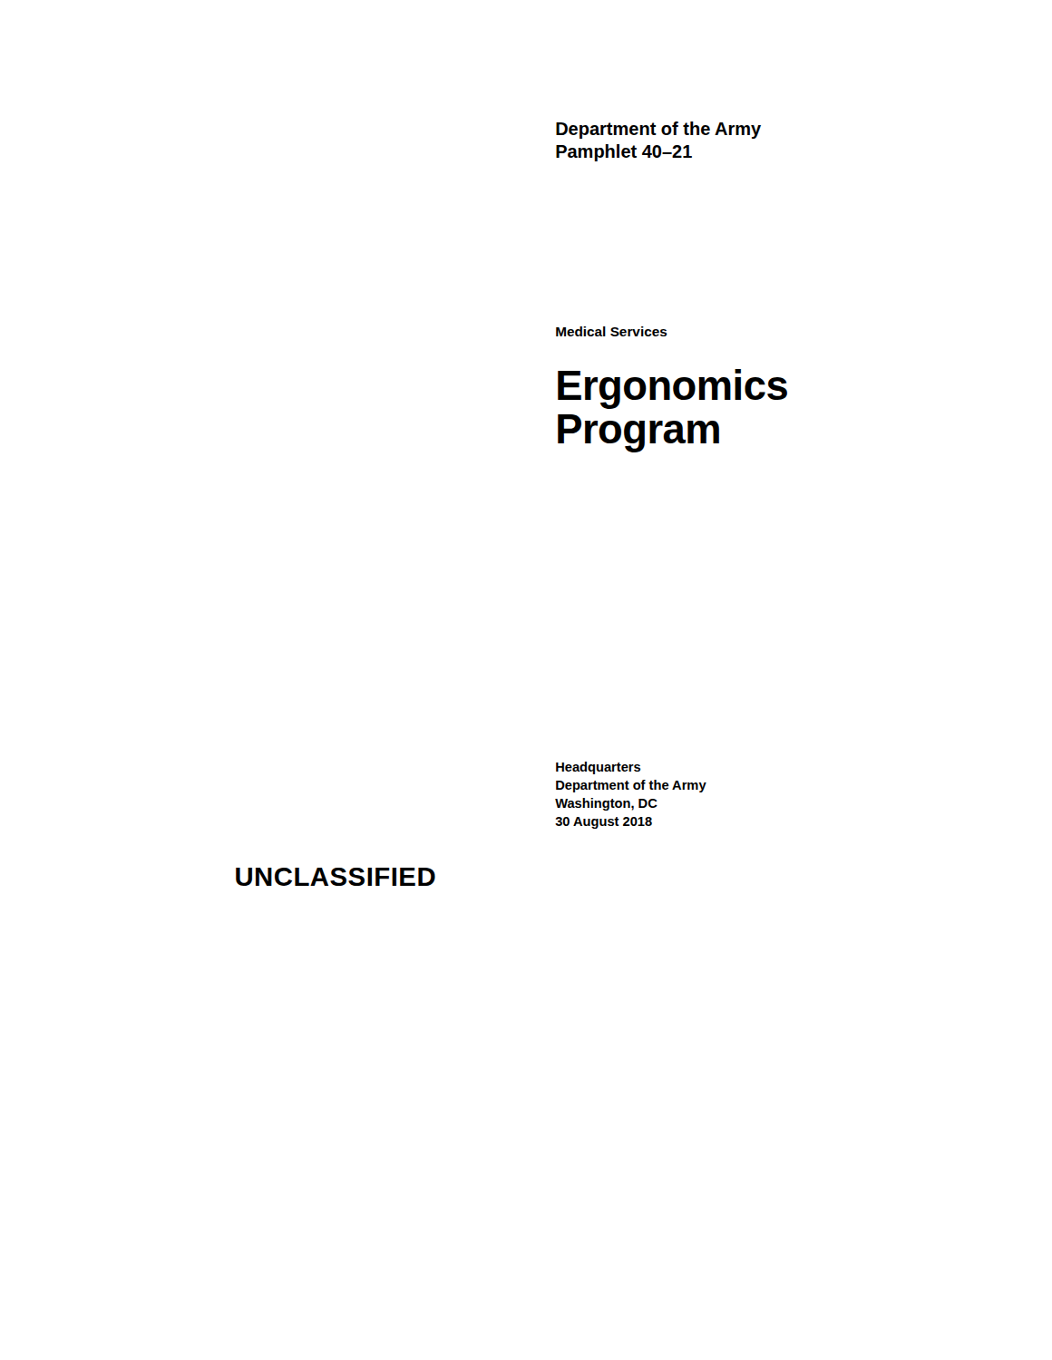Department of the Army
Pamphlet 40–21
Medical Services
Ergonomics
Program
Headquarters
Department of the Army
Washington, DC
30 August 2018
UNCLASSIFIED